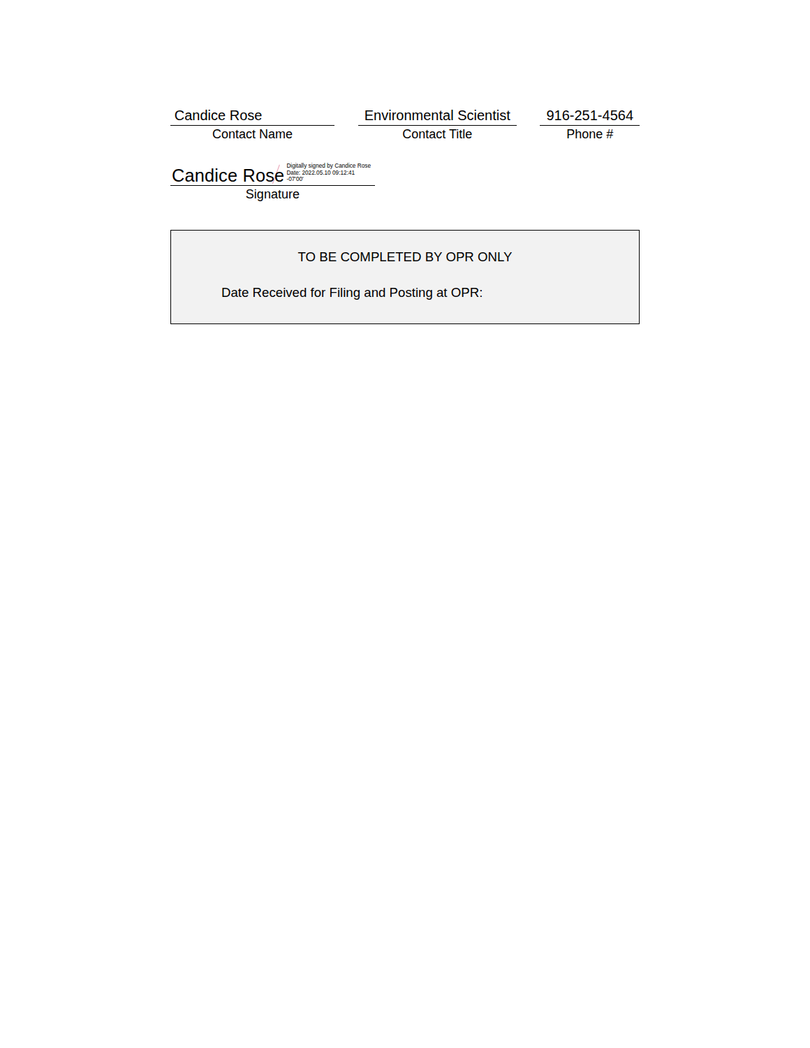Candice Rose Contact Name
Environmental Scientist Contact Title
916-251-4564 Phone #
Candice Rose Digitally signed by Candice Rose
Date: 2022.05.10 09:12:41
-07'00'
Signature
TO BE COMPLETED BY OPR ONLY
Date Received for Filing and Posting at OPR: